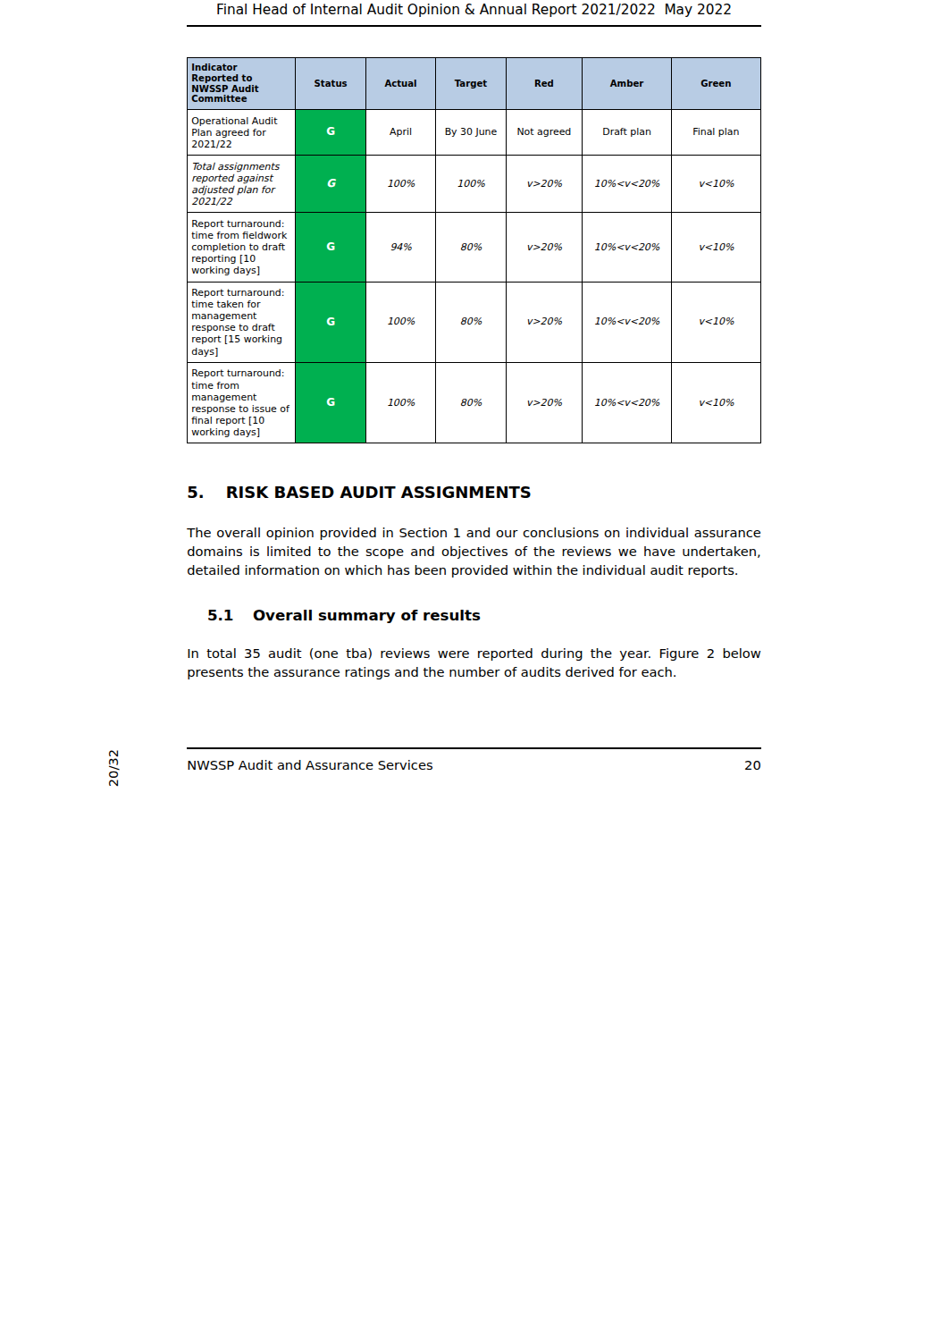Final Head of Internal Audit Opinion & Annual Report 2021/2022 May 2022
| Indicator Reported to NWSSP Audit Committee | Status | Actual | Target | Red | Amber | Green |
| --- | --- | --- | --- | --- | --- | --- |
| Operational Audit Plan agreed for 2021/22 | G | April | By 30 June | Not agreed | Draft plan | Final plan |
| Total assignments reported against adjusted plan for 2021/22 | G | 100% | 100% | v>20% | 10%<v<20% | v<10% |
| Report turnaround: time from fieldwork completion to draft reporting [10 working days] | G | 94% | 80% | v>20% | 10%<v<20% | v<10% |
| Report turnaround: time taken for management response to draft report [15 working days] | G | 100% | 80% | v>20% | 10%<v<20% | v<10% |
| Report turnaround: time from management response to issue of final report [10 working days] | G | 100% | 80% | v>20% | 10%<v<20% | v<10% |
5. RISK BASED AUDIT ASSIGNMENTS
The overall opinion provided in Section 1 and our conclusions on individual assurance domains is limited to the scope and objectives of the reviews we have undertaken, detailed information on which has been provided within the individual audit reports.
5.1 Overall summary of results
In total 35 audit (one tba) reviews were reported during the year. Figure 2 below presents the assurance ratings and the number of audits derived for each.
NWSSP Audit and Assurance Services 20
20/32